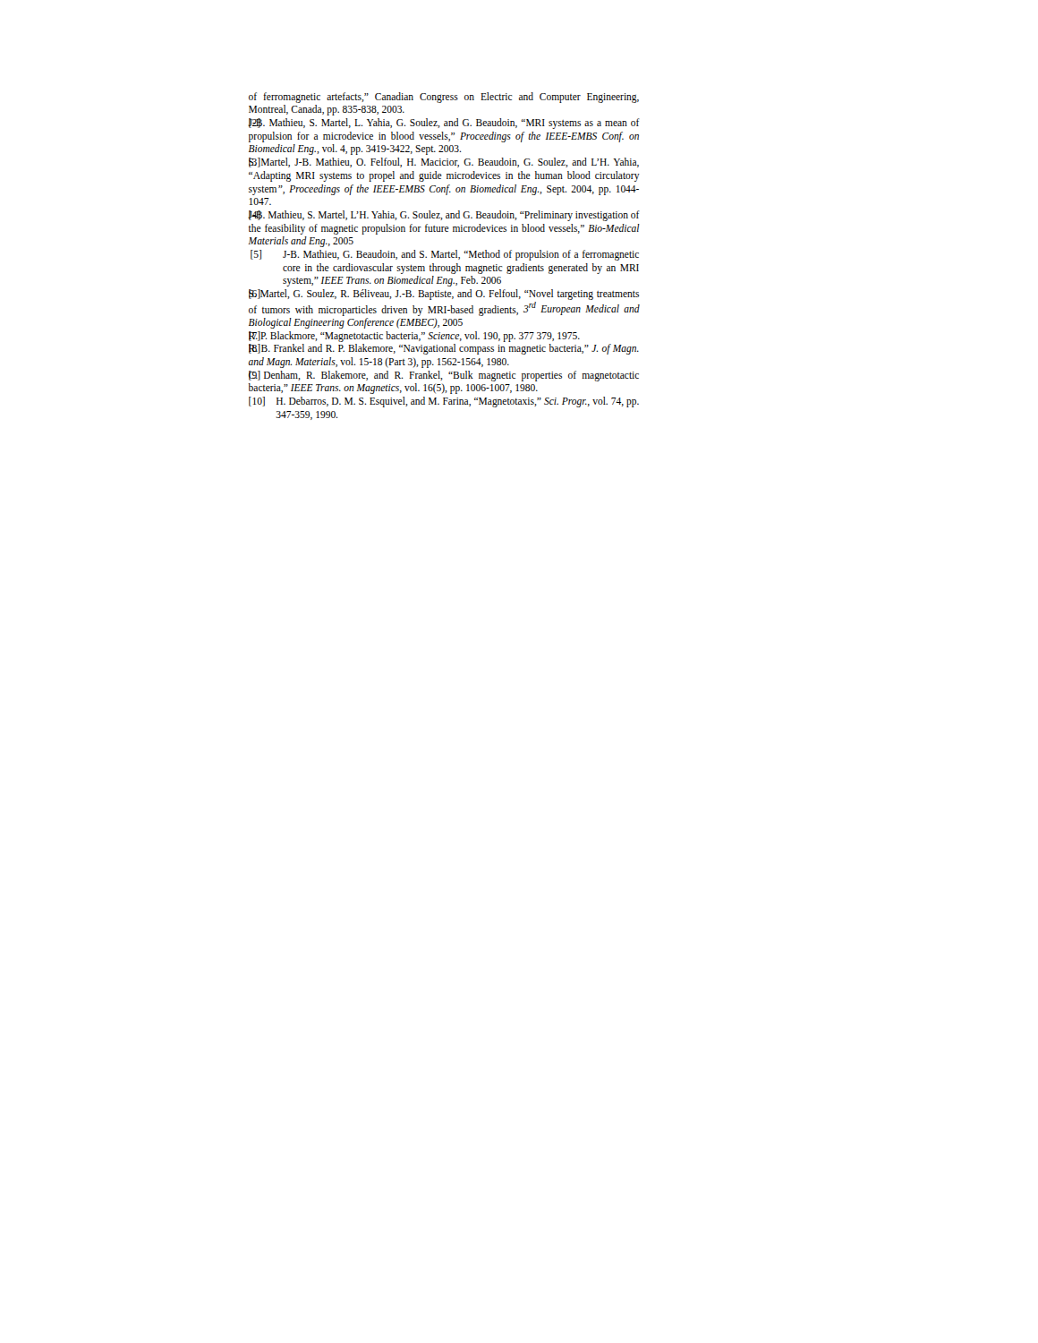of ferromagnetic artefacts,” Canadian Congress on Electric and Computer Engineering, Montreal, Canada, pp. 835-838, 2003.
[2] J-B. Mathieu, S. Martel, L. Yahia, G. Soulez, and G. Beaudoin, “MRI systems as a mean of propulsion for a microdevice in blood vessels,” Proceedings of the IEEE-EMBS Conf. on Biomedical Eng., vol. 4, pp. 3419-3422, Sept. 2003.
[3] S. Martel, J-B. Mathieu, O. Felfoul, H. Macicior, G. Beaudoin, G. Soulez, and L’H. Yahia, “Adapting MRI systems to propel and guide microdevices in the human blood circulatory system”, Proceedings of the IEEE-EMBS Conf. on Biomedical Eng., Sept. 2004, pp. 1044-1047.
[4] J-B. Mathieu, S. Martel, L’H. Yahia, G. Soulez, and G. Beaudoin, “Preliminary investigation of the feasibility of magnetic propulsion for future microdevices in blood vessels,” Bio-Medical Materials and Eng., 2005
[5] J-B. Mathieu, G. Beaudoin, and S. Martel, “Method of propulsion of a ferromagnetic core in the cardiovascular system through magnetic gradients generated by an MRI system,” IEEE Trans. on Biomedical Eng., Feb. 2006
[6] S. Martel, G. Soulez, R. Béliveau, J.-B. Baptiste, and O. Felfoul, “Novel targeting treatments of tumors with microparticles driven by MRI-based gradients, 3rd European Medical and Biological Engineering Conference (EMBEC), 2005
[7] R. P. Blackmore, “Magnetotactic bacteria,” Science, vol. 190, pp. 377 379, 1975.
[8] R. B. Frankel and R. P. Blakemore, “Navigational compass in magnetic bacteria,” J. of Magn. and Magn. Materials, vol. 15-18 (Part 3), pp. 1562-1564, 1980.
[9] C. Denham, R. Blakemore, and R. Frankel, “Bulk magnetic properties of magnetotactic bacteria,” IEEE Trans. on Magnetics, vol. 16(5), pp. 1006-1007, 1980.
[10] H. Debarros, D. M. S. Esquivel, and M. Farina, “Magnetotaxis,” Sci. Progr., vol. 74, pp. 347-359, 1990.